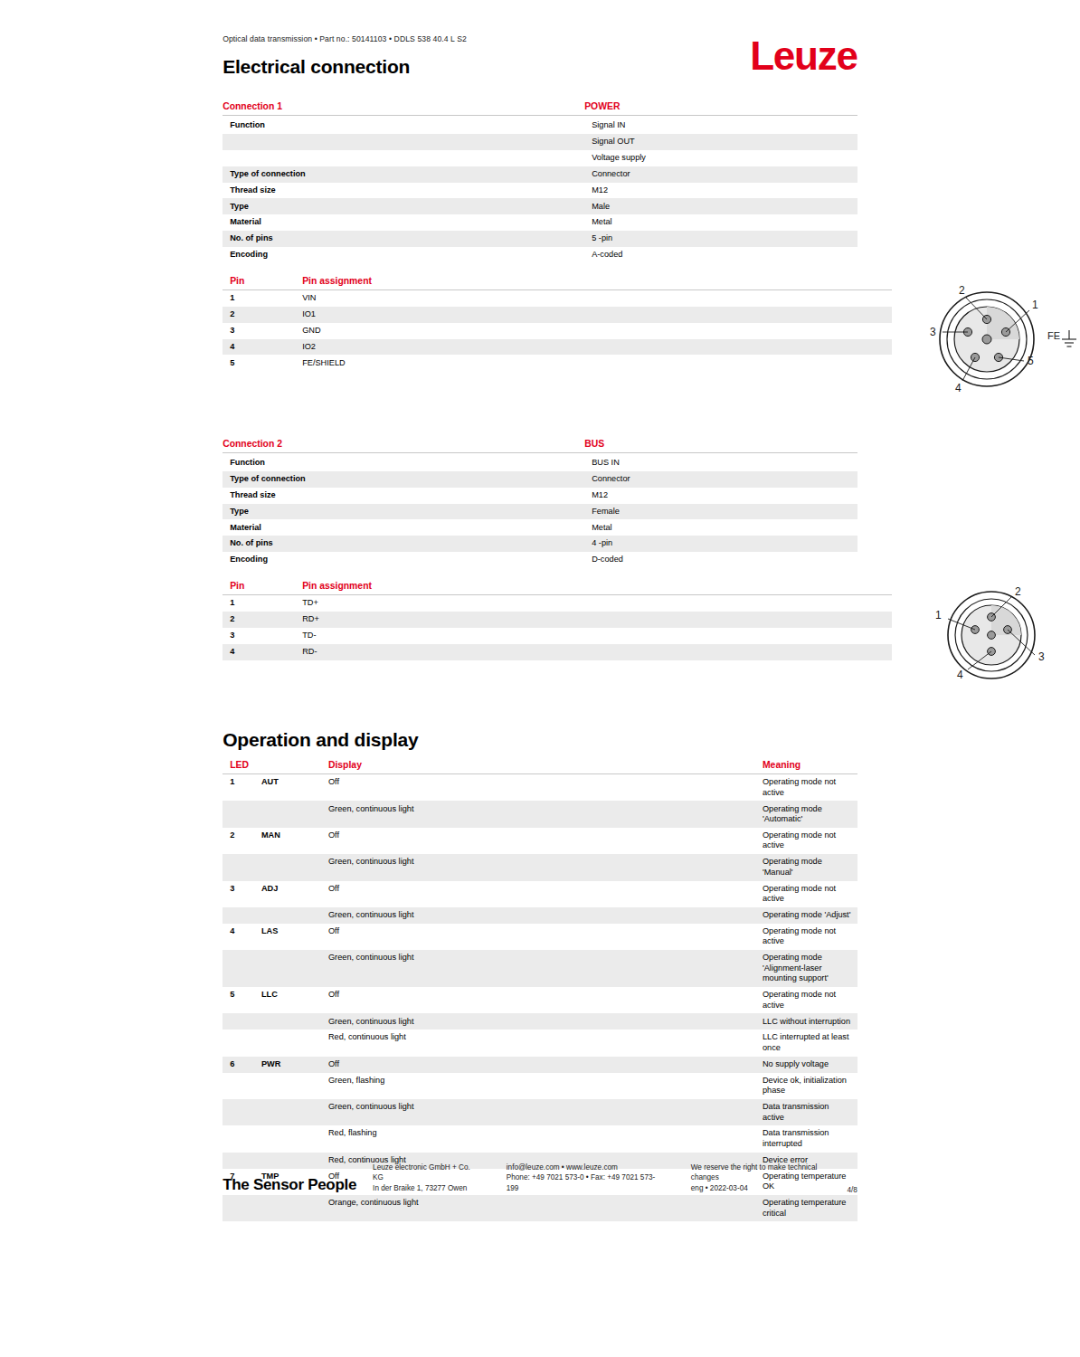Optical data transmission • Part no.: 50141103 • DDLS 538 40.4 L S2
Leuze
Electrical connection
Connection 1
POWER
| Function | Signal IN |
| | Signal OUT |
| | Voltage supply |
| Type of connection | Connector |
| Thread size | M12 |
| Type | Male |
| Material | Metal |
| No. of pins | 5 -pin |
| Encoding | A-coded |
| Pin | Pin assignment |
| --- | --- |
| 1 | VIN |
| 2 | IO1 |
| 3 | GND |
| 4 | IO2 |
| 5 | FE/SHIELD |
2 1 3 5 4 FE
Connection 2
BUS
| Function | BUS IN |
| Type of connection | Connector |
| Thread size | M12 |
| Type | Female |
| Material | Metal |
| No. of pins | 4 -pin |
| Encoding | D-coded |
| Pin | Pin assignment |
| --- | --- |
| 1 | TD+ |
| 2 | RD+ |
| 3 | TD- |
| 4 | RD- |
2 1 3 4
Operation and display
| LED | | Display | Meaning |
| --- | --- | --- | --- |
| 1 | AUT | Off | Operating mode not active |
| | | Green, continuous light | Operating mode 'Automatic' |
| 2 | MAN | Off | Operating mode not active |
| | | Green, continuous light | Operating mode 'Manual' |
| 3 | ADJ | Off | Operating mode not active |
| | | Green, continuous light | Operating mode 'Adjust' |
| 4 | LAS | Off | Operating mode not active |
| | | Green, continuous light | Operating mode 'Alignment-laser mounting support' |
| 5 | LLC | Off | Operating mode not active |
| | | Green, continuous light | LLC without interruption |
| | | Red, continuous light | LLC interrupted at least once |
| 6 | PWR | Off | No supply voltage |
| | | Green, flashing | Device ok, initialization phase |
| | | Green, continuous light | Data transmission active |
| | | Red, flashing | Data transmission interrupted |
| | | Red, continuous light | Device error |
| 7 | TMP | Off | Operating temperature OK |
| | | Orange, continuous light | Operating temperature critical |
The Sensor People
Leuze electronic GmbH + Co. KG
In der Braike 1, 73277 Owen
info@leuze.com • www.leuze.com
Phone: +49 7021 573-0 • Fax: +49 7021 573-199
We reserve the right to make technical changes
eng • 2022-03-04
4/8